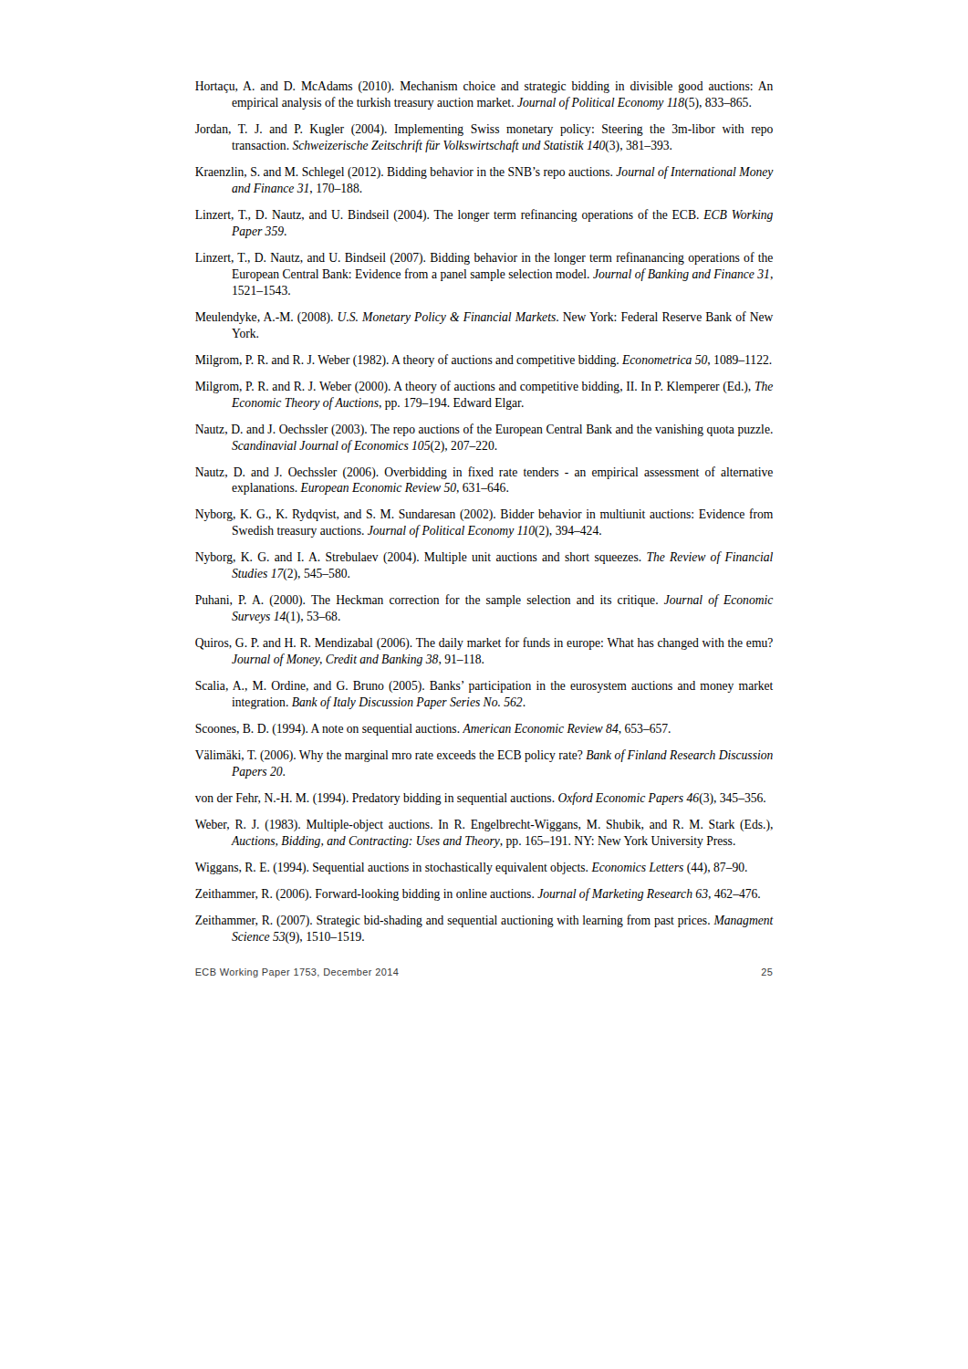Hortaçu, A. and D. McAdams (2010). Mechanism choice and strategic bidding in divisible good auctions: An empirical analysis of the turkish treasury auction market. Journal of Political Economy 118(5), 833–865.
Jordan, T. J. and P. Kugler (2004). Implementing Swiss monetary policy: Steering the 3m-libor with repo transaction. Schweizerische Zeitschrift für Volkswirtschaft und Statistik 140(3), 381–393.
Kraenzlin, S. and M. Schlegel (2012). Bidding behavior in the SNB’s repo auctions. Journal of International Money and Finance 31, 170–188.
Linzert, T., D. Nautz, and U. Bindseil (2004). The longer term refinancing operations of the ECB. ECB Working Paper 359.
Linzert, T., D. Nautz, and U. Bindseil (2007). Bidding behavior in the longer term refinanancing operations of the European Central Bank: Evidence from a panel sample selection model. Journal of Banking and Finance 31, 1521–1543.
Meulendyke, A.-M. (2008). U.S. Monetary Policy & Financial Markets. New York: Federal Reserve Bank of New York.
Milgrom, P. R. and R. J. Weber (1982). A theory of auctions and competitive bidding. Econometrica 50, 1089–1122.
Milgrom, P. R. and R. J. Weber (2000). A theory of auctions and competitive bidding, II. In P. Klemperer (Ed.), The Economic Theory of Auctions, pp. 179–194. Edward Elgar.
Nautz, D. and J. Oechssler (2003). The repo auctions of the European Central Bank and the vanishing quota puzzle. Scandinavial Journal of Economics 105(2), 207–220.
Nautz, D. and J. Oechssler (2006). Overbidding in fixed rate tenders - an empirical assessment of alternative explanations. European Economic Review 50, 631–646.
Nyborg, K. G., K. Rydqvist, and S. M. Sundaresan (2002). Bidder behavior in multiunit auctions: Evidence from Swedish treasury auctions. Journal of Political Economy 110(2), 394–424.
Nyborg, K. G. and I. A. Strebulaev (2004). Multiple unit auctions and short squeezes. The Review of Financial Studies 17(2), 545–580.
Puhani, P. A. (2000). The Heckman correction for the sample selection and its critique. Journal of Economic Surveys 14(1), 53–68.
Quiros, G. P. and H. R. Mendizabal (2006). The daily market for funds in europe: What has changed with the emu? Journal of Money, Credit and Banking 38, 91–118.
Scalia, A., M. Ordine, and G. Bruno (2005). Banks’ participation in the eurosystem auctions and money market integration. Bank of Italy Discussion Paper Series No. 562.
Scoones, B. D. (1994). A note on sequential auctions. American Economic Review 84, 653–657.
Välimäki, T. (2006). Why the marginal mro rate exceeds the ECB policy rate? Bank of Finland Research Discussion Papers 20.
von der Fehr, N.-H. M. (1994). Predatory bidding in sequential auctions. Oxford Economic Papers 46(3), 345–356.
Weber, R. J. (1983). Multiple-object auctions. In R. Engelbrecht-Wiggans, M. Shubik, and R. M. Stark (Eds.), Auctions, Bidding, and Contracting: Uses and Theory, pp. 165–191. NY: New York University Press.
Wiggans, R. E. (1994). Sequential auctions in stochastically equivalent objects. Economics Letters (44), 87–90.
Zeithammer, R. (2006). Forward-looking bidding in online auctions. Journal of Marketing Research 63, 462–476.
Zeithammer, R. (2007). Strategic bid-shading and sequential auctioning with learning from past prices. Managment Science 53(9), 1510–1519.
ECB Working Paper 1753, December 2014 25